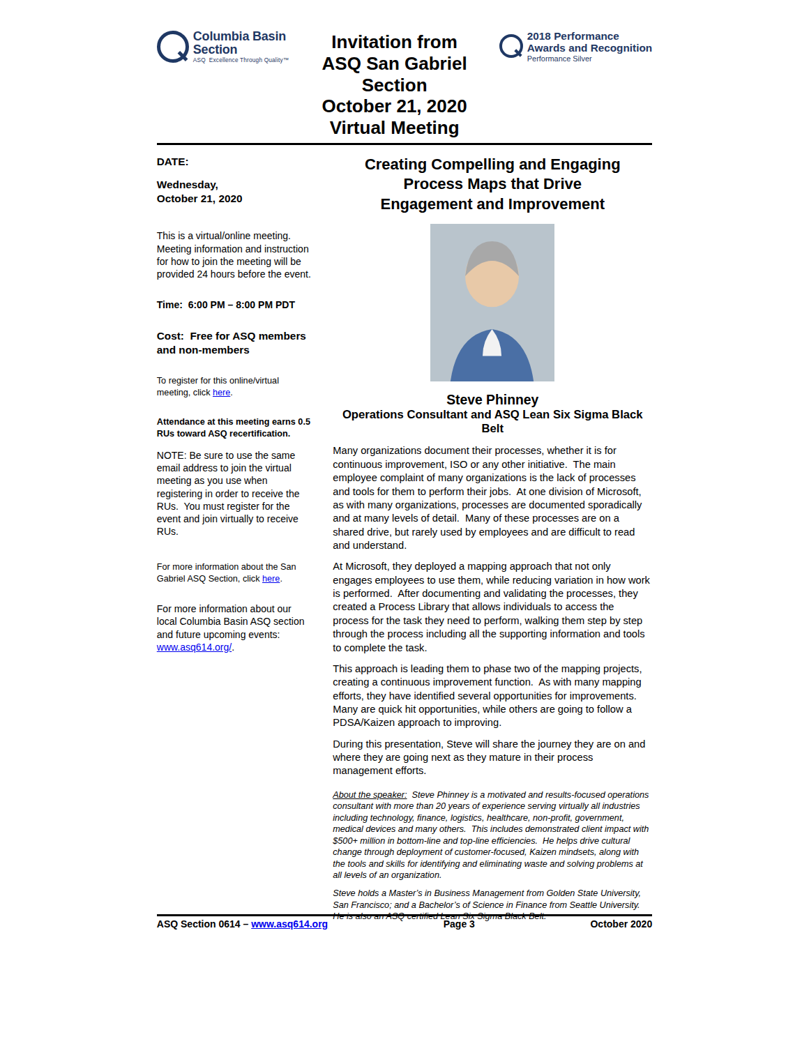Columbia Basin
Section
ASQ Excellence Through Quality™
Invitation from
ASQ San Gabriel Section
October 21, 2020 Virtual Meeting
2018 Performance
Awards and Recognition
Performance Silver
DATE:
Wednesday,
October 21, 2020
This is a virtual/online meeting. Meeting information and instruction for how to join the meeting will be provided 24 hours before the event.
Time: 6:00 PM – 8:00 PM PDT
Cost: Free for ASQ members and non-members
To register for this online/virtual meeting, click here.
Attendance at this meeting earns 0.5 RUs toward ASQ recertification.
NOTE: Be sure to use the same email address to join the virtual meeting as you use when registering in order to receive the RUs. You must register for the event and join virtually to receive RUs.
For more information about the San Gabriel ASQ Section, click here.
For more information about our local Columbia Basin ASQ section and future upcoming events: www.asq614.org/.
Creating Compelling and Engaging
Process Maps that Drive
Engagement and Improvement
Steve Phinney
Operations Consultant and ASQ Lean Six Sigma Black Belt
Many organizations document their processes, whether it is for continuous improvement, ISO or any other initiative. The main employee complaint of many organizations is the lack of processes and tools for them to perform their jobs. At one division of Microsoft, as with many organizations, processes are documented sporadically and at many levels of detail. Many of these processes are on a shared drive, but rarely used by employees and are difficult to read and understand.
At Microsoft, they deployed a mapping approach that not only engages employees to use them, while reducing variation in how work is performed. After documenting and validating the processes, they created a Process Library that allows individuals to access the process for the task they need to perform, walking them step by step through the process including all the supporting information and tools to complete the task.
This approach is leading them to phase two of the mapping projects, creating a continuous improvement function. As with many mapping efforts, they have identified several opportunities for improvements. Many are quick hit opportunities, while others are going to follow a PDSA/Kaizen approach to improving.
During this presentation, Steve will share the journey they are on and where they are going next as they mature in their process management efforts.
About the speaker: Steve Phinney is a motivated and results-focused operations consultant with more than 20 years of experience serving virtually all industries including technology, finance, logistics, healthcare, non-profit, government, medical devices and many others. This includes demonstrated client impact with $500+ million in bottom-line and top-line efficiencies. He helps drive cultural change through deployment of customer-focused, Kaizen mindsets, along with the tools and skills for identifying and eliminating waste and solving problems at all levels of an organization.
Steve holds a Master’s in Business Management from Golden State University, San Francisco; and a Bachelor’s of Science in Finance from Seattle University. He is also an ASQ certified Lean Six Sigma Black Belt.
ASQ Section 0614 – www.asq614.org
Page 3
October 2020